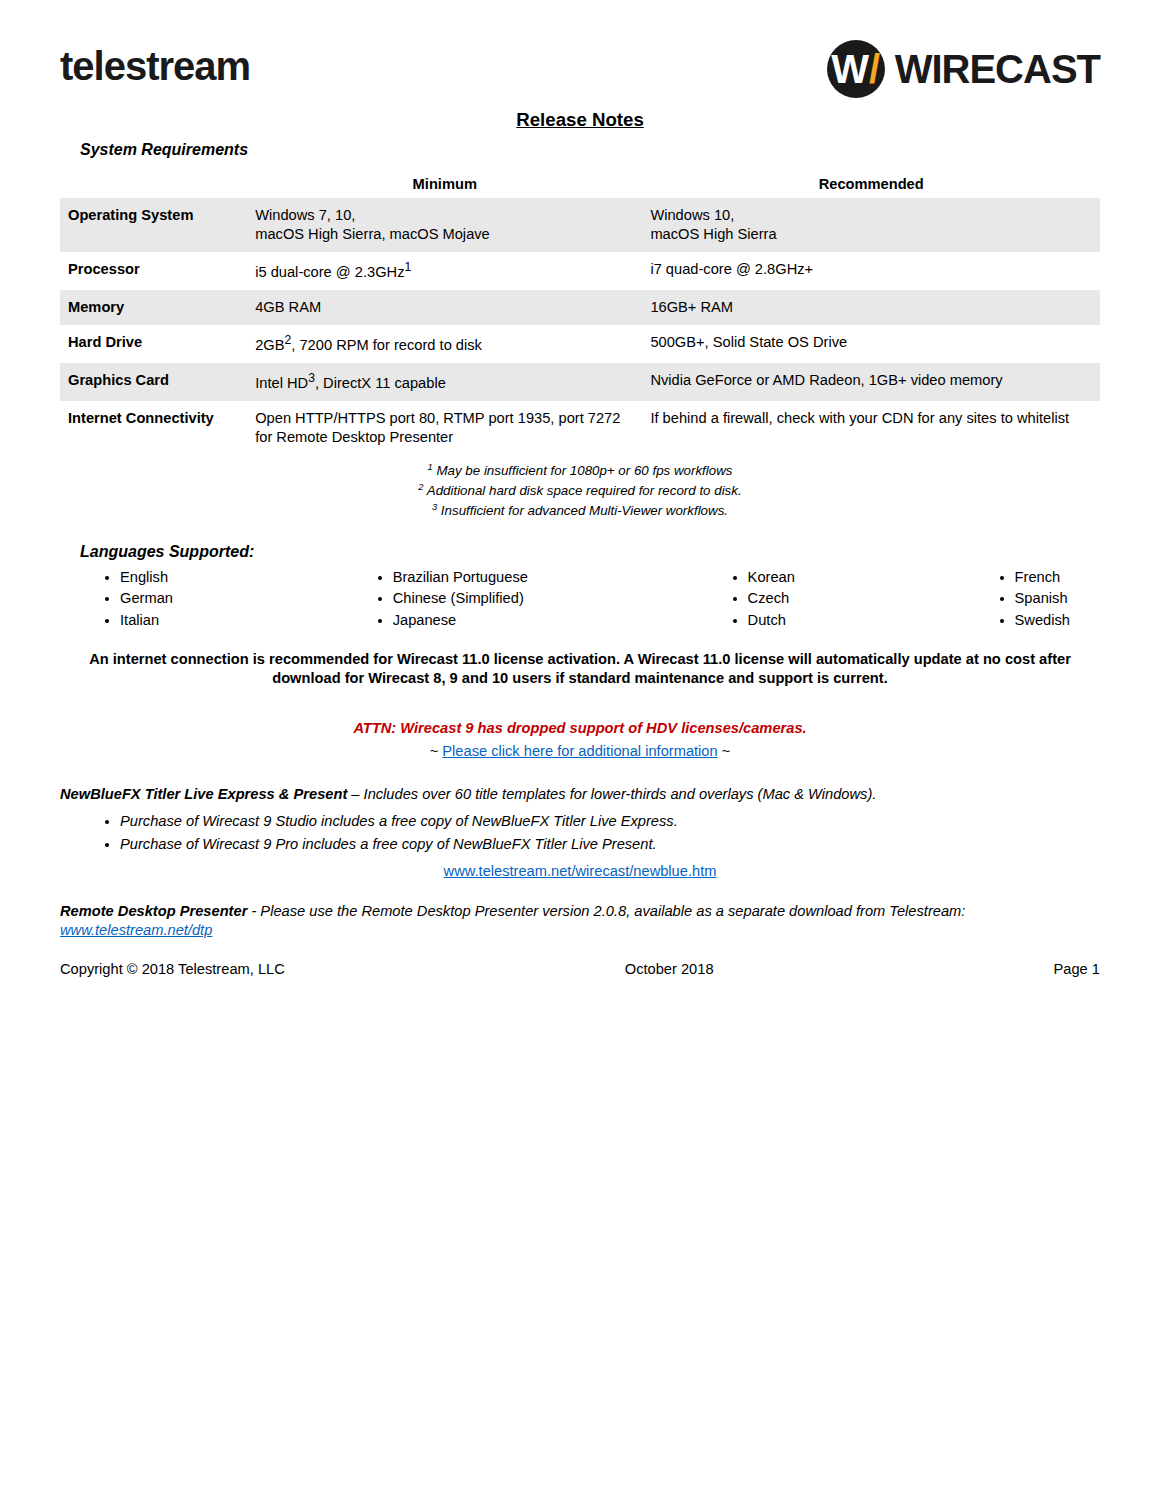telestream
W/
WIRECAST
Release Notes
System Requirements
| | Minimum | Recommended |
| --- | --- | --- |
| Operating System | Windows 7, 10, macOS High Sierra, macOS Mojave | Windows 10, macOS High Sierra |
| Processor | i5 dual-core @ 2.3GHz 1 | i7 quad-core @ 2.8GHz+ |
| Memory | 4GB RAM | 16GB+ RAM |
| Hard Drive | 2GB 2 , 7200 RPM for record to disk | 500GB+, Solid State OS Drive |
| Graphics Card | Intel HD 3 , DirectX 11 capable | Nvidia GeForce or AMD Radeon, 1GB+ video memory |
| Internet Connectivity | Open HTTP/HTTPS port 80, RTMP port 1935, port 7272 for Remote Desktop Presenter | If behind a firewall, check with your CDN for any sites to whitelist |
1 May be insufficient for 1080p+ or 60 fps workflows
2 Additional hard disk space required for record to disk.
3 Insufficient for advanced Multi-Viewer workflows.
Languages Supported:
English
German
Italian
Brazilian Portuguese
Chinese (Simplified)
Japanese
Korean
Czech
Dutch
French
Spanish
Swedish
An internet connection is recommended for Wirecast 11.0 license activation. A Wirecast 11.0 license will automatically update at no cost after download for Wirecast 8, 9 and 10 users if standard maintenance and support is current.
ATTN: Wirecast 9 has dropped support of HDV licenses/cameras.
~ Please click here for additional information ~
NewBlueFX Titler Live Express & Present – Includes over 60 title templates for lower-thirds and overlays (Mac & Windows).
Purchase of Wirecast 9 Studio includes a free copy of NewBlueFX Titler Live Express.
Purchase of Wirecast 9 Pro includes a free copy of NewBlueFX Titler Live Present.
www.telestream.net/wirecast/newblue.htm
Remote Desktop Presenter - Please use the Remote Desktop Presenter version 2.0.8, available as a separate download from Telestream: www.telestream.net/dtp
Copyright © 2018 Telestream, LLC
October 2018
Page 1